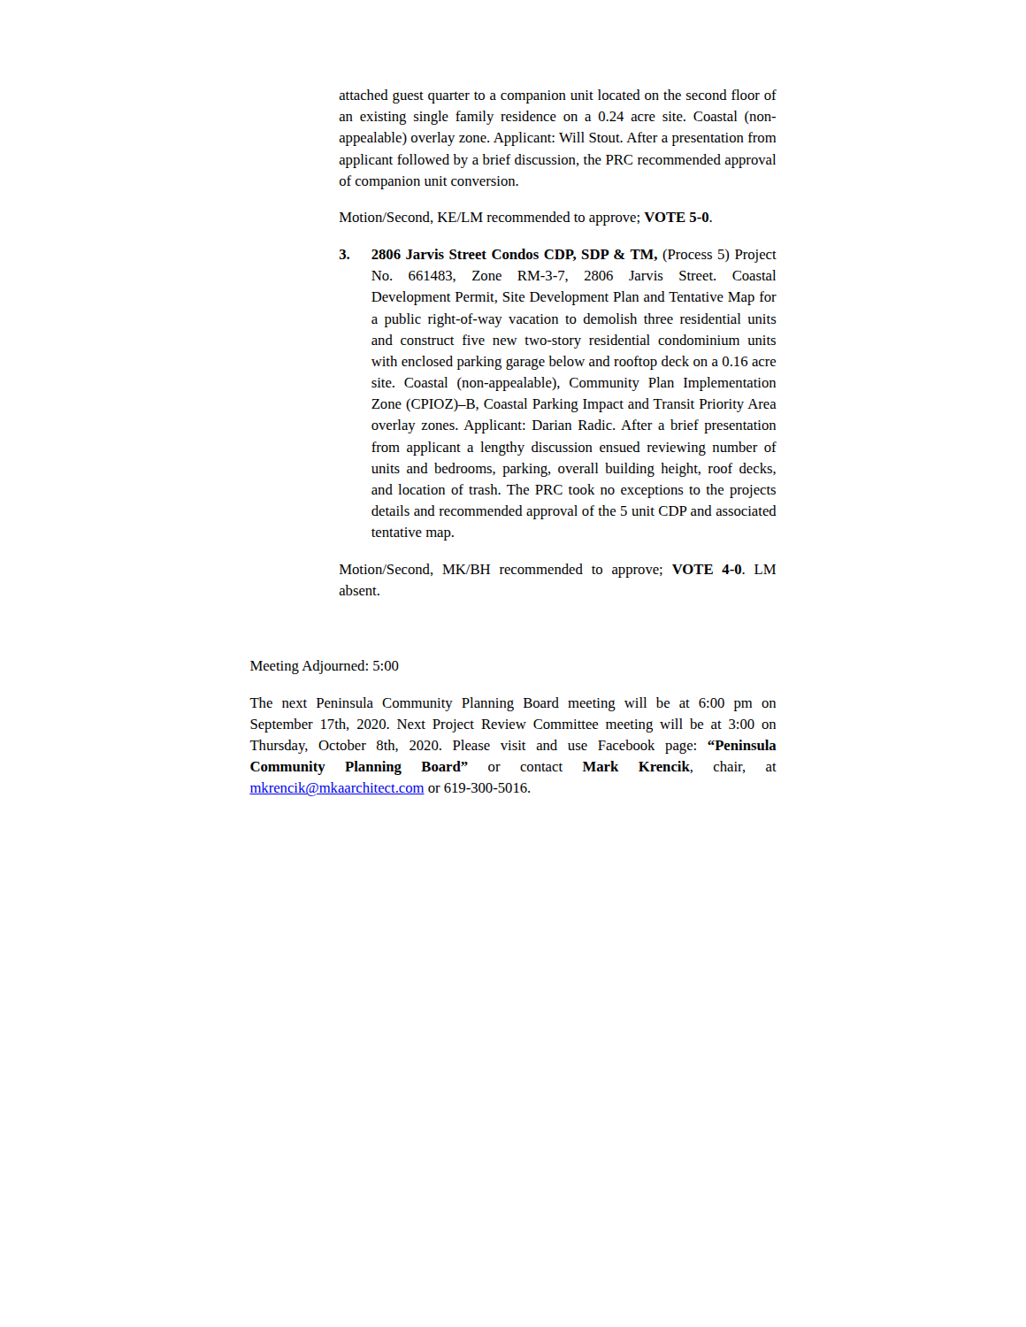attached guest quarter to a companion unit located on the second floor of an existing single family residence on a 0.24 acre site. Coastal (non-appealable) overlay zone. Applicant: Will Stout. After a presentation from applicant followed by a brief discussion, the PRC recommended approval of companion unit conversion.
Motion/Second, KE/LM recommended to approve; VOTE 5-0.
3. 2806 Jarvis Street Condos CDP, SDP & TM, (Process 5) Project No. 661483, Zone RM-3-7, 2806 Jarvis Street. Coastal Development Permit, Site Development Plan and Tentative Map for a public right-of-way vacation to demolish three residential units and construct five new two-story residential condominium units with enclosed parking garage below and rooftop deck on a 0.16 acre site. Coastal (non-appealable), Community Plan Implementation Zone (CPIOZ)–B, Coastal Parking Impact and Transit Priority Area overlay zones. Applicant: Darian Radic. After a brief presentation from applicant a lengthy discussion ensued reviewing number of units and bedrooms, parking, overall building height, roof decks, and location of trash. The PRC took no exceptions to the projects details and recommended approval of the 5 unit CDP and associated tentative map.
Motion/Second, MK/BH recommended to approve; VOTE 4-0. LM absent.
Meeting Adjourned: 5:00
The next Peninsula Community Planning Board meeting will be at 6:00 pm on September 17th, 2020. Next Project Review Committee meeting will be at 3:00 on Thursday, October 8th, 2020. Please visit and use Facebook page: “Peninsula Community Planning Board” or contact Mark Krencik, chair, at mkrencik@mkaarchitect.com or 619-300-5016.